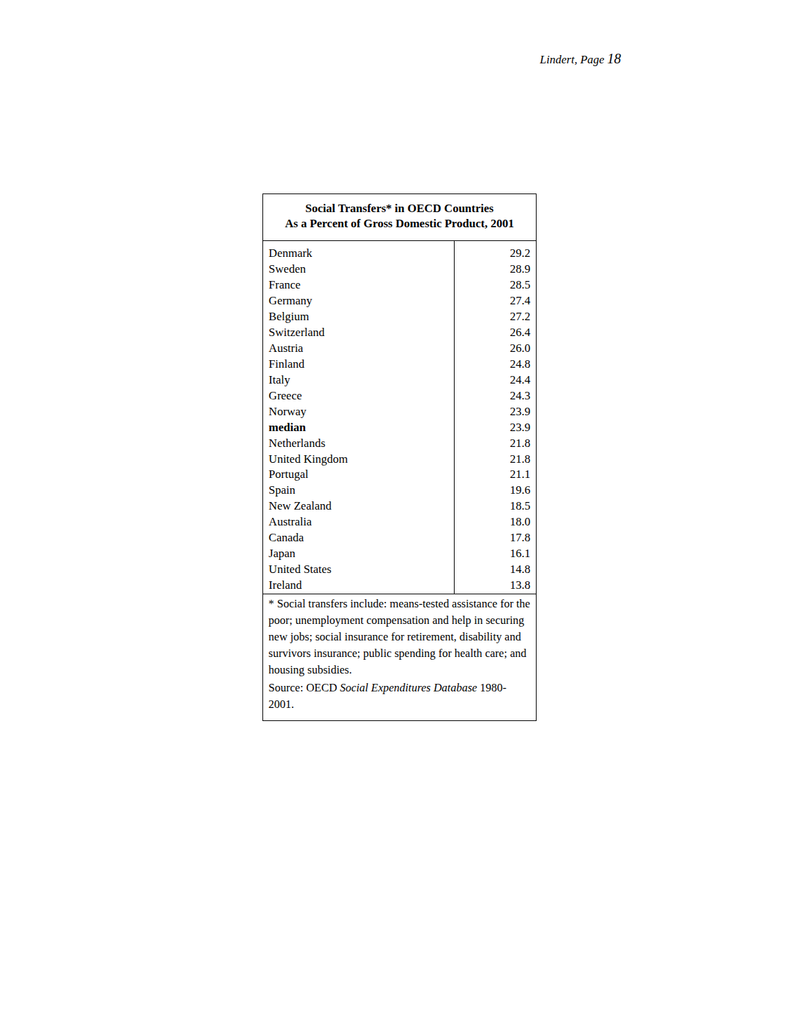Lindert, Page 18
Social Transfers* in OECD Countries As a Percent of Gross Domestic Product, 2001
| Denmark | 29.2 |
| Sweden | 28.9 |
| France | 28.5 |
| Germany | 27.4 |
| Belgium | 27.2 |
| Switzerland | 26.4 |
| Austria | 26.0 |
| Finland | 24.8 |
| Italy | 24.4 |
| Greece | 24.3 |
| Norway | 23.9 |
| median | 23.9 |
| Netherlands | 21.8 |
| United Kingdom | 21.8 |
| Portugal | 21.1 |
| Spain | 19.6 |
| New Zealand | 18.5 |
| Australia | 18.0 |
| Canada | 17.8 |
| Japan | 16.1 |
| United States | 14.8 |
| Ireland | 13.8 |
* Social transfers include: means-tested assistance for the poor; unemployment compensation and help in securing new jobs; social insurance for retirement, disability and survivors insurance; public spending for health care; and housing subsidies.
Source: OECD Social Expenditures Database 1980-2001.